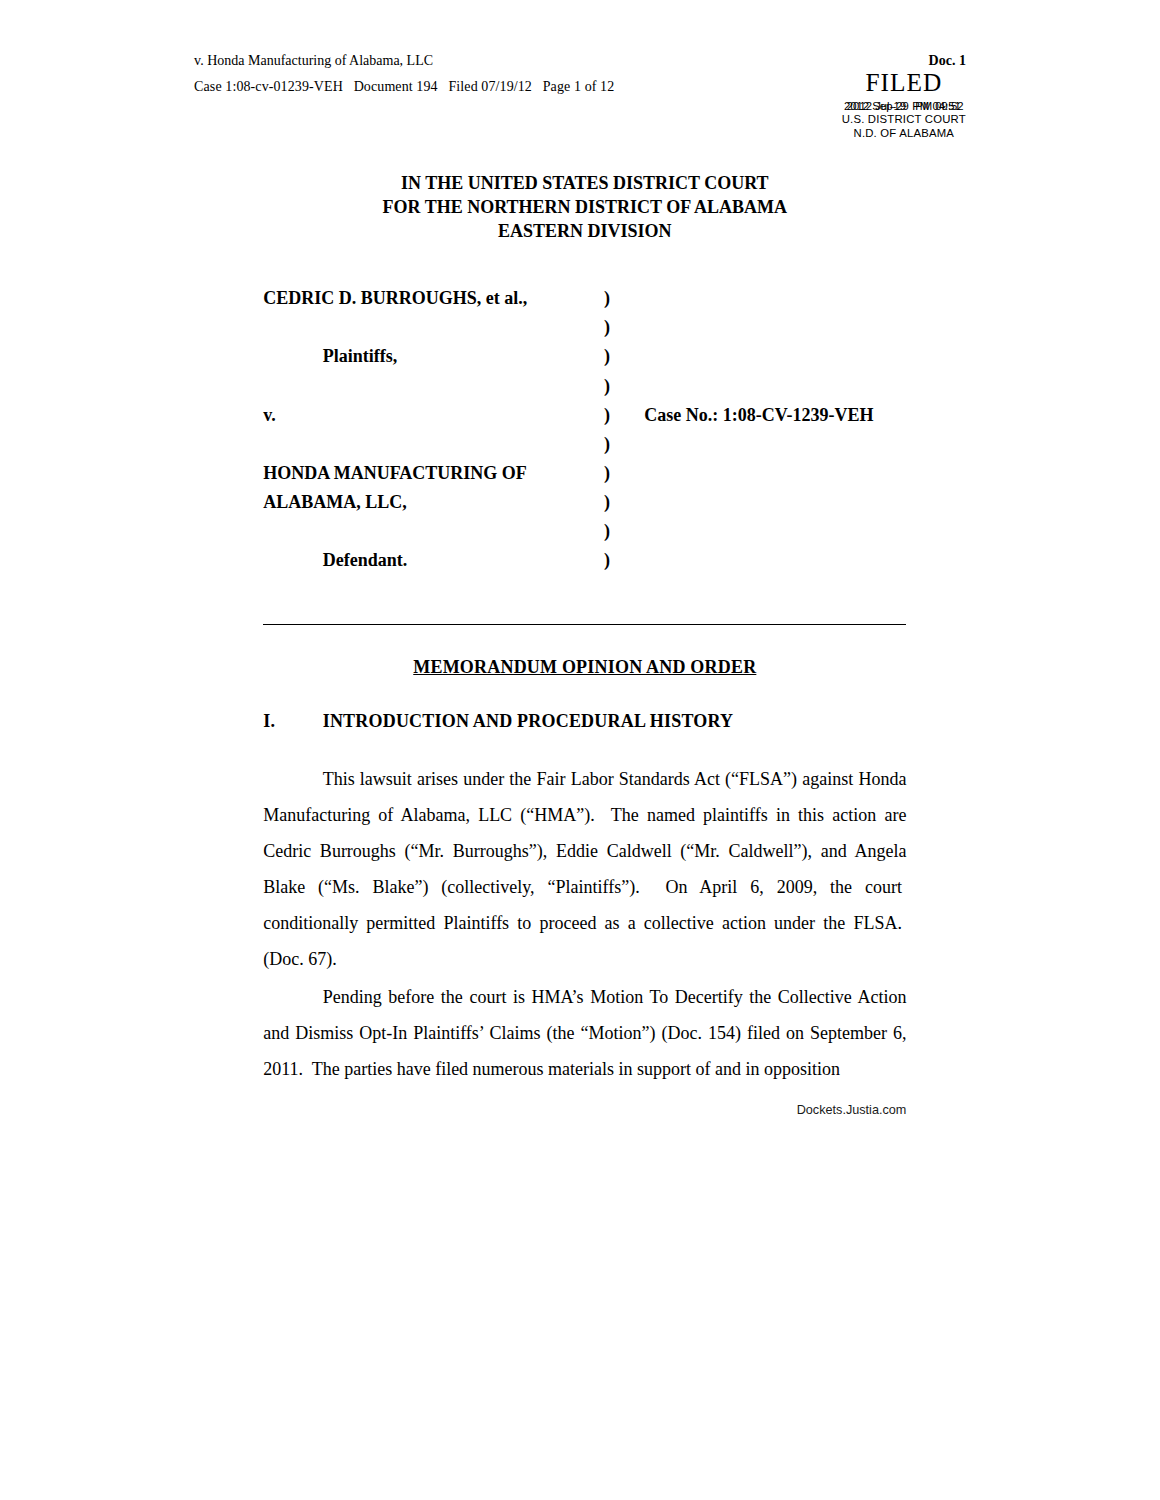v. Honda Manufacturing of Alabama, LLC Case 1:08-cv-01239-VEH Document 194 Filed 07/19/12 Page 1 of 12
Doc. 1
FILED 2012 Sep-29 PM 09:52 2012 Jul-19 PM 04:51 U.S. DISTRICT COURT N.D. OF ALABAMA
IN THE UNITED STATES DISTRICT COURT
FOR THE NORTHERN DISTRICT OF ALABAMA
EASTERN DIVISION
| CEDRIC D. BURROUGHS, et al., | ) | |
| | ) | |
| Plaintiffs, | ) | |
| | ) | |
| v. | ) | Case No.: 1:08-CV-1239-VEH |
| | ) | |
| HONDA MANUFACTURING OF | ) | |
| ALABAMA, LLC, | ) | |
| | ) | |
| Defendant. | ) | |
MEMORANDUM OPINION AND ORDER
I. INTRODUCTION AND PROCEDURAL HISTORY
This lawsuit arises under the Fair Labor Standards Act (“FLSA”) against Honda Manufacturing of Alabama, LLC (“HMA”). The named plaintiffs in this action are Cedric Burroughs (“Mr. Burroughs”), Eddie Caldwell (“Mr. Caldwell”), and Angela Blake (“Ms. Blake”) (collectively, “Plaintiffs”). On April 6, 2009, the court conditionally permitted Plaintiffs to proceed as a collective action under the FLSA. (Doc. 67).
Pending before the court is HMA’s Motion To Decertify the Collective Action and Dismiss Opt-In Plaintiffs’ Claims (the “Motion”) (Doc. 154) filed on September 6, 2011. The parties have filed numerous materials in support of and in opposition
Dockets.Justia.com